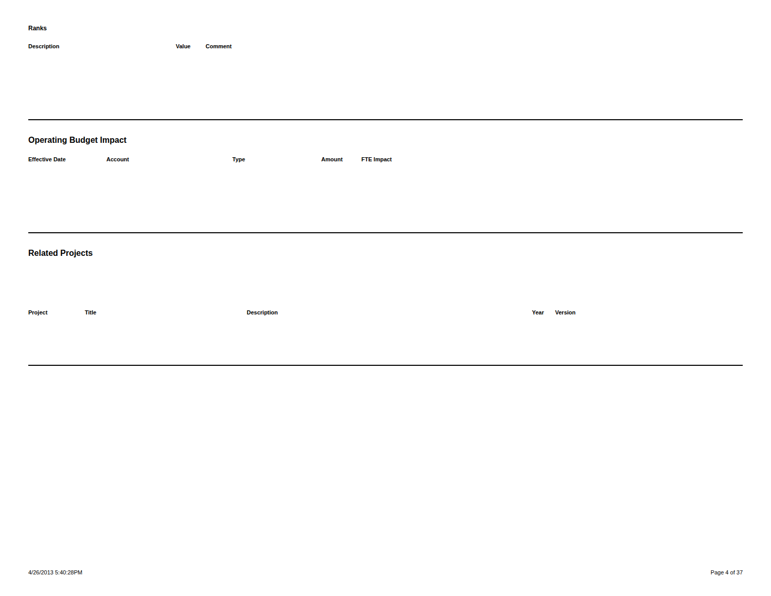Ranks
Description Value Comment
Operating Budget Impact
Effective Date Account Type Amount FTE Impact
Related Projects
Project Title Description Year Version
4/26/2013 5:40:28PM Page 4 of 37